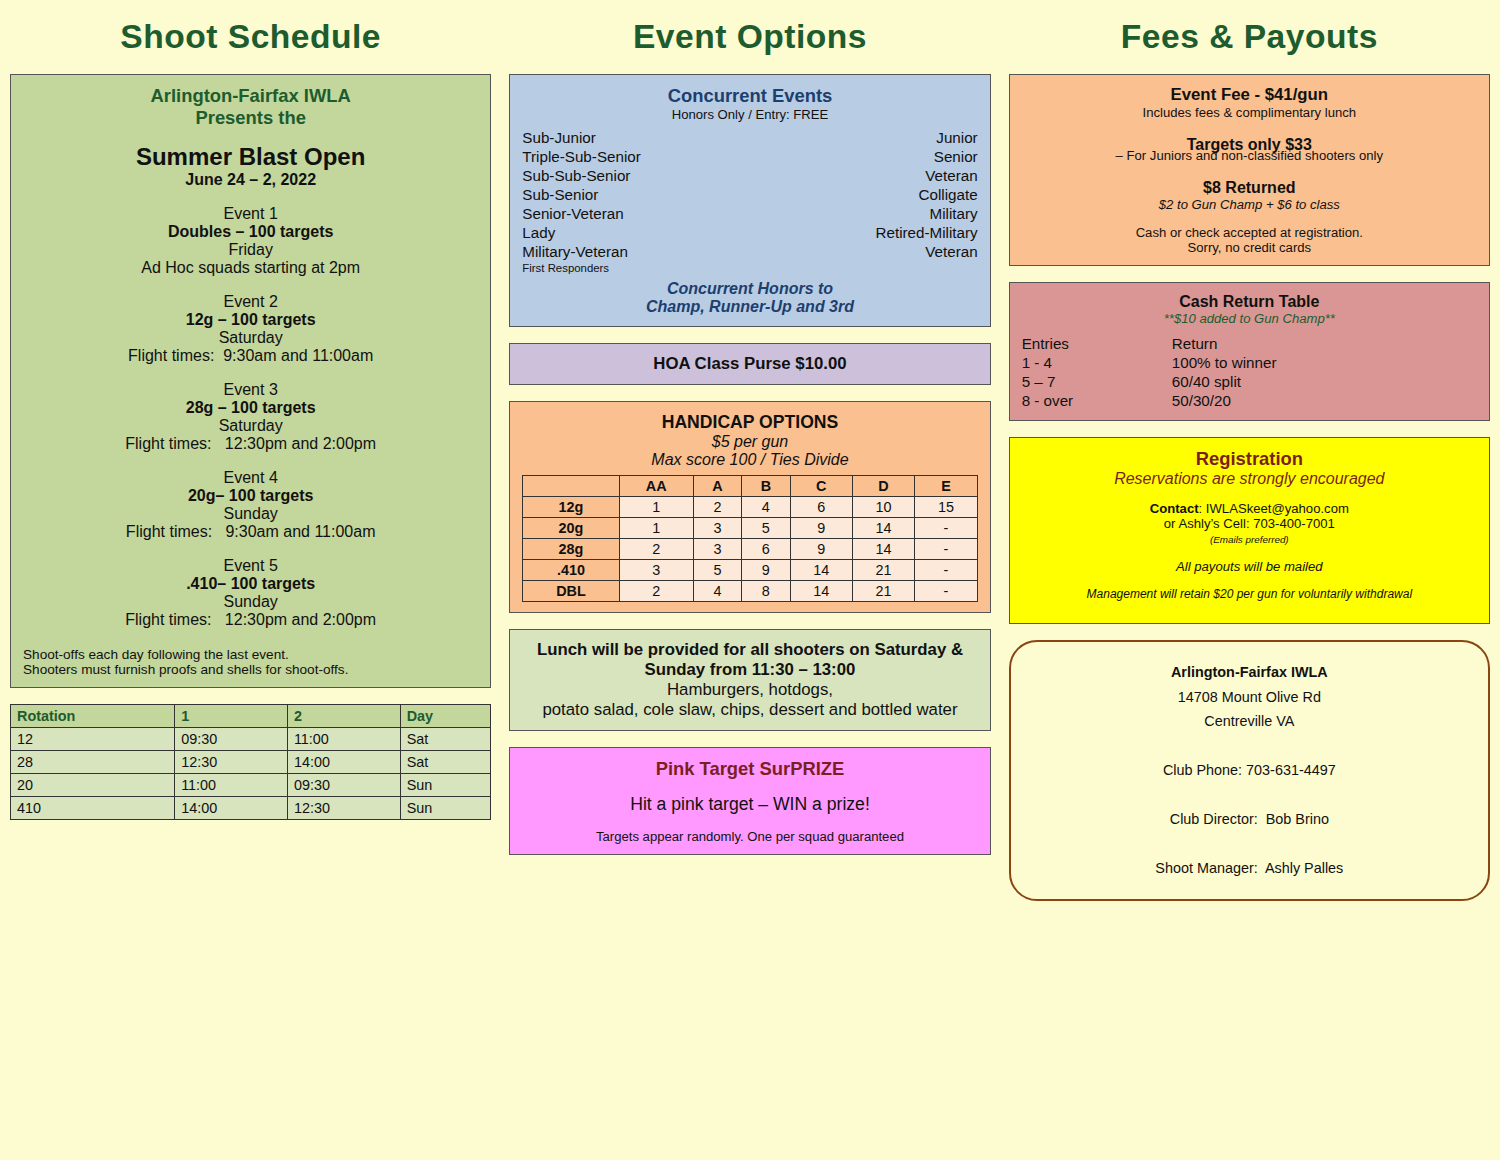Shoot Schedule
Arlington-Fairfax IWLA
Presents the
Summer Blast Open
June 24 – 2, 2022
Event 1
Doubles – 100 targets
Friday
Ad Hoc squads starting at 2pm
Event 2
12g – 100 targets
Saturday
Flight times: 9:30am and 11:00am
Event 3
28g – 100 targets
Saturday
Flight times: 12:30pm and 2:00pm
Event 4
20g– 100 targets
Sunday
Flight times: 9:30am and 11:00am
Event 5
.410– 100 targets
Sunday
Flight times: 12:30pm and 2:00pm
Shoot-offs each day following the last event.
Shooters must furnish proofs and shells for shoot-offs.
| Rotation | 1 | 2 | Day |
| --- | --- | --- | --- |
| 12 | 09:30 | 11:00 | Sat |
| 28 | 12:30 | 14:00 | Sat |
| 20 | 11:00 | 09:30 | Sun |
| 410 | 14:00 | 12:30 | Sun |
Event Options
Concurrent Events
Honors Only / Entry: FREE
Sub-Junior
Triple-Sub-Senior
Sub-Sub-Senior
Sub-Senior
Senior-Veteran
Lady
Military-Veteran
First Responders
Junior
Senior
Veteran
Colligate
Military
Retired-Military
Veteran
Concurrent Honors to
Champ, Runner-Up and 3rd
HOA Class Purse $10.00
HANDICAP OPTIONS
$5 per gun
Max score 100 / Ties Divide
| | AA | A | B | C | D | E |
| --- | --- | --- | --- | --- | --- | --- |
| 12g | 1 | 2 | 4 | 6 | 10 | 15 |
| 20g | 1 | 3 | 5 | 9 | 14 | - |
| 28g | 2 | 3 | 6 | 9 | 14 | - |
| .410 | 3 | 5 | 9 | 14 | 21 | - |
| DBL | 2 | 4 | 8 | 14 | 21 | - |
Lunch will be provided for all shooters on Saturday & Sunday from 11:30 – 13:00
Hamburgers, hotdogs,
potato salad, cole slaw, chips, dessert and bottled water
Pink Target SurPRIZE
Hit a pink target – WIN a prize!
Targets appear randomly. One per squad guaranteed
Fees & Payouts
Event Fee - $41/gun
Includes fees & complimentary lunch
Targets only $33
– For Juniors and non-classified shooters only
$8 Returned
$2 to Gun Champ + $6 to class
Cash or check accepted at registration.
Sorry, no credit cards
Cash Return Table
**$10 added to Gun Champ**
| Entries | Return |
| 1 - 4 | 100% to winner |
| 5 – 7 | 60/40 split |
| 8 - over | 50/30/20 |
Registration
Reservations are strongly encouraged
Contact: IWLASkeet@yahoo.com
or Ashly’s Cell: 703-400-7001
(Emails preferred)
All payouts will be mailed
Management will retain $20 per gun for voluntarily withdrawal
Arlington-Fairfax IWLA
14708 Mount Olive Rd
Centreville VA
Club Phone: 703-631-4497
Club Director: Bob Brino
Shoot Manager: Ashly Palles